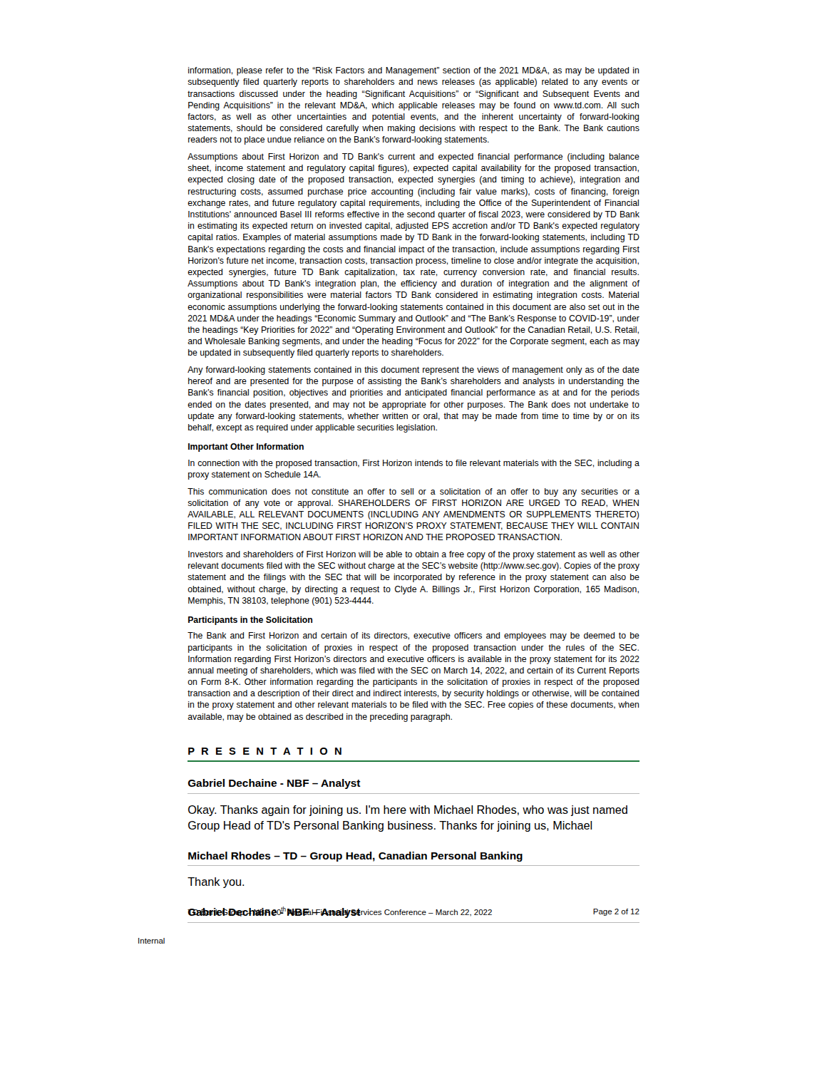information, please refer to the “Risk Factors and Management” section of the 2021 MD&A, as may be updated in subsequently filed quarterly reports to shareholders and news releases (as applicable) related to any events or transactions discussed under the heading “Significant Acquisitions” or “Significant and Subsequent Events and Pending Acquisitions” in the relevant MD&A, which applicable releases may be found on www.td.com. All such factors, as well as other uncertainties and potential events, and the inherent uncertainty of forward-looking statements, should be considered carefully when making decisions with respect to the Bank. The Bank cautions readers not to place undue reliance on the Bank’s forward-looking statements.
Assumptions about First Horizon and TD Bank's current and expected financial performance (including balance sheet, income statement and regulatory capital figures), expected capital availability for the proposed transaction, expected closing date of the proposed transaction, expected synergies (and timing to achieve), integration and restructuring costs, assumed purchase price accounting (including fair value marks), costs of financing, foreign exchange rates, and future regulatory capital requirements, including the Office of the Superintendent of Financial Institutions' announced Basel III reforms effective in the second quarter of fiscal 2023, were considered by TD Bank in estimating its expected return on invested capital, adjusted EPS accretion and/or TD Bank's expected regulatory capital ratios. Examples of material assumptions made by TD Bank in the forward-looking statements, including TD Bank's expectations regarding the costs and financial impact of the transaction, include assumptions regarding First Horizon's future net income, transaction costs, transaction process, timeline to close and/or integrate the acquisition, expected synergies, future TD Bank capitalization, tax rate, currency conversion rate, and financial results. Assumptions about TD Bank's integration plan, the efficiency and duration of integration and the alignment of organizational responsibilities were material factors TD Bank considered in estimating integration costs. Material economic assumptions underlying the forward-looking statements contained in this document are also set out in the 2021 MD&A under the headings “Economic Summary and Outlook” and “The Bank’s Response to COVID-19”, under the headings “Key Priorities for 2022” and “Operating Environment and Outlook” for the Canadian Retail, U.S. Retail, and Wholesale Banking segments, and under the heading “Focus for 2022” for the Corporate segment, each as may be updated in subsequently filed quarterly reports to shareholders.
Any forward-looking statements contained in this document represent the views of management only as of the date hereof and are presented for the purpose of assisting the Bank’s shareholders and analysts in understanding the Bank’s financial position, objectives and priorities and anticipated financial performance as at and for the periods ended on the dates presented, and may not be appropriate for other purposes. The Bank does not undertake to update any forward-looking statements, whether written or oral, that may be made from time to time by or on its behalf, except as required under applicable securities legislation.
Important Other Information
In connection with the proposed transaction, First Horizon intends to file relevant materials with the SEC, including a proxy statement on Schedule 14A.
This communication does not constitute an offer to sell or a solicitation of an offer to buy any securities or a solicitation of any vote or approval. SHAREHOLDERS OF FIRST HORIZON ARE URGED TO READ, WHEN AVAILABLE, ALL RELEVANT DOCUMENTS (INCLUDING ANY AMENDMENTS OR SUPPLEMENTS THERETO) FILED WITH THE SEC, INCLUDING FIRST HORIZON’S PROXY STATEMENT, BECAUSE THEY WILL CONTAIN IMPORTANT INFORMATION ABOUT FIRST HORIZON AND THE PROPOSED TRANSACTION.
Investors and shareholders of First Horizon will be able to obtain a free copy of the proxy statement as well as other relevant documents filed with the SEC without charge at the SEC’s website (http://www.sec.gov). Copies of the proxy statement and the filings with the SEC that will be incorporated by reference in the proxy statement can also be obtained, without charge, by directing a request to Clyde A. Billings Jr., First Horizon Corporation, 165 Madison, Memphis, TN 38103, telephone (901) 523-4444.
Participants in the Solicitation
The Bank and First Horizon and certain of its directors, executive officers and employees may be deemed to be participants in the solicitation of proxies in respect of the proposed transaction under the rules of the SEC. Information regarding First Horizon’s directors and executive officers is available in the proxy statement for its 2022 annual meeting of shareholders, which was filed with the SEC on March 14, 2022, and certain of its Current Reports on Form 8-K. Other information regarding the participants in the solicitation of proxies in respect of the proposed transaction and a description of their direct and indirect interests, by security holdings or otherwise, will be contained in the proxy statement and other relevant materials to be filed with the SEC. Free copies of these documents, when available, may be obtained as described in the preceding paragraph.
P R E S E N T A T I O N
Gabriel Dechaine - NBF – Analyst
Okay. Thanks again for joining us. I'm here with Michael Rhodes, who was just named Group Head of TD's Personal Banking business. Thanks for joining us, Michael
Michael Rhodes – TD – Group Head, Canadian Personal Banking
Thank you.
Gabriel Dechaine - NBF – Analyst
TD Bank Group – NBF 20th Annual Financial Services Conference – March 22, 2022 Page 2 of 12
Internal